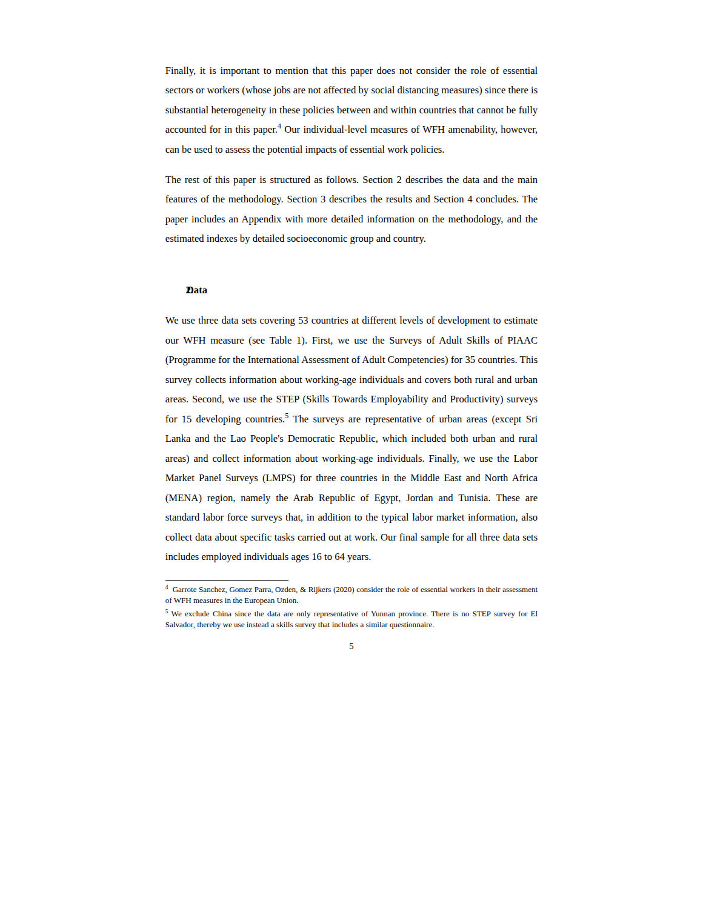Finally, it is important to mention that this paper does not consider the role of essential sectors or workers (whose jobs are not affected by social distancing measures) since there is substantial heterogeneity in these policies between and within countries that cannot be fully accounted for in this paper.4 Our individual-level measures of WFH amenability, however, can be used to assess the potential impacts of essential work policies.
The rest of this paper is structured as follows. Section 2 describes the data and the main features of the methodology. Section 3 describes the results and Section 4 concludes. The paper includes an Appendix with more detailed information on the methodology, and the estimated indexes by detailed socioeconomic group and country.
2. Data
We use three data sets covering 53 countries at different levels of development to estimate our WFH measure (see Table 1). First, we use the Surveys of Adult Skills of PIAAC (Programme for the International Assessment of Adult Competencies) for 35 countries. This survey collects information about working-age individuals and covers both rural and urban areas. Second, we use the STEP (Skills Towards Employability and Productivity) surveys for 15 developing countries.5 The surveys are representative of urban areas (except Sri Lanka and the Lao People's Democratic Republic, which included both urban and rural areas) and collect information about working-age individuals. Finally, we use the Labor Market Panel Surveys (LMPS) for three countries in the Middle East and North Africa (MENA) region, namely the Arab Republic of Egypt, Jordan and Tunisia. These are standard labor force surveys that, in addition to the typical labor market information, also collect data about specific tasks carried out at work. Our final sample for all three data sets includes employed individuals ages 16 to 64 years.
4 Garrote Sanchez, Gomez Parra, Ozden, & Rijkers (2020) consider the role of essential workers in their assessment of WFH measures in the European Union.
5 We exclude China since the data are only representative of Yunnan province. There is no STEP survey for El Salvador, thereby we use instead a skills survey that includes a similar questionnaire.
5